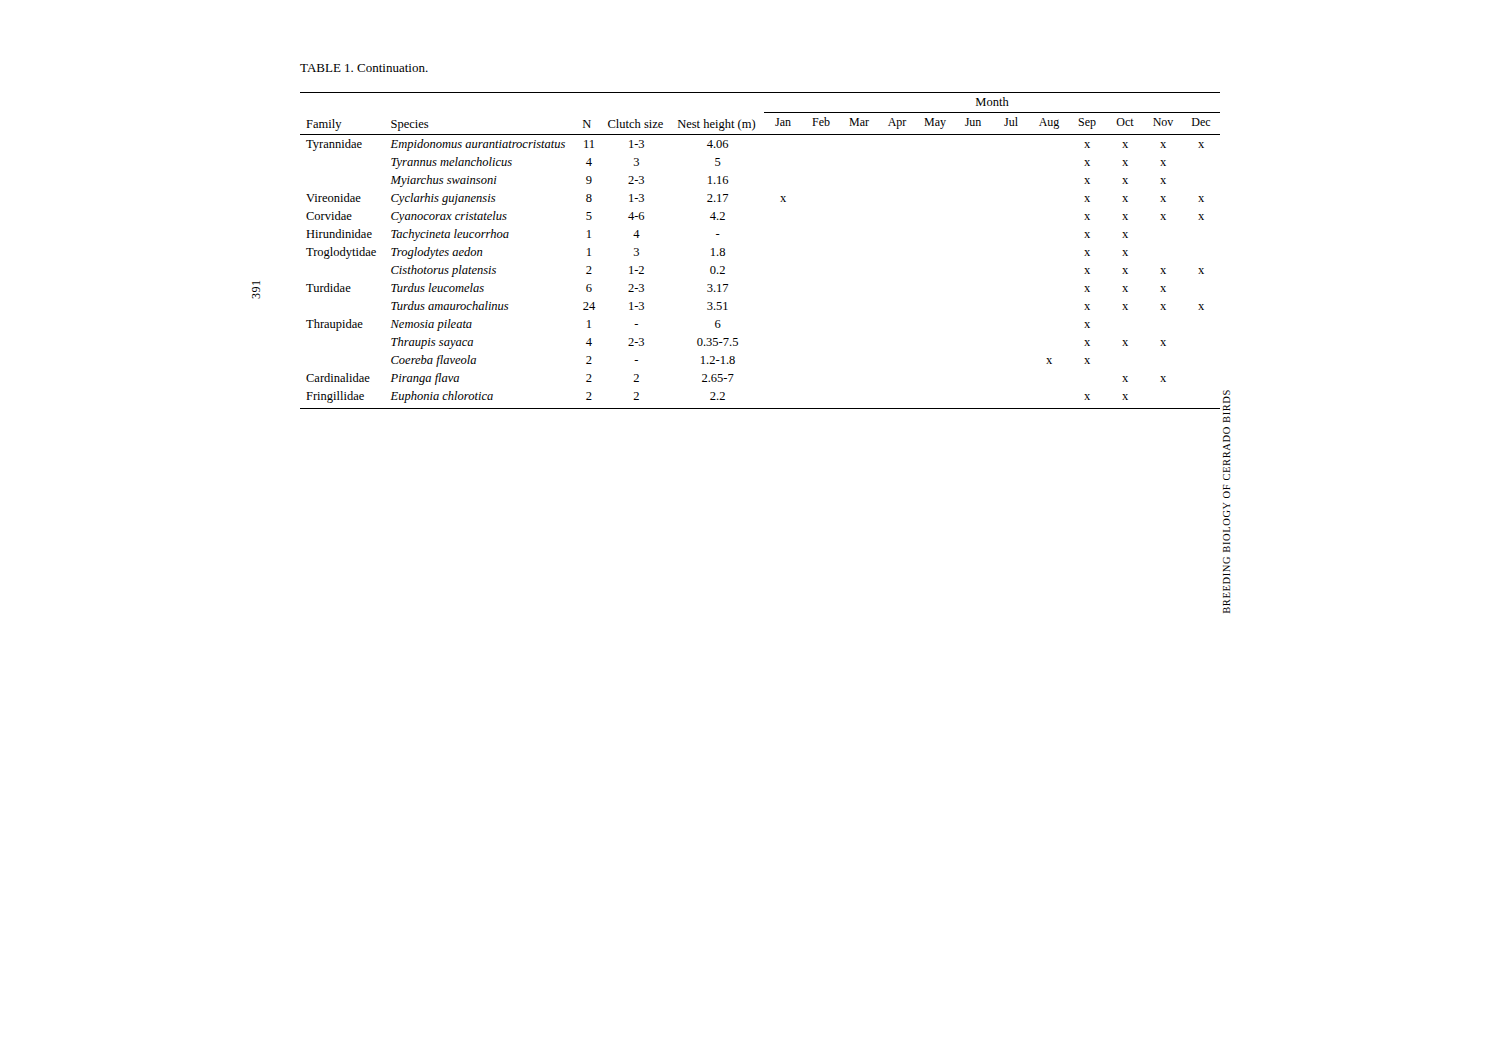TABLE 1. Continuation.
| Family | Species | N | Clutch size | Nest height (m) | Month |
| --- | --- | --- | --- | --- | --- |
| Jan | Feb | Mar | Apr | May | Jun | Jul | Aug | Sep | Oct | Nov | Dec |
| Tyrannidae | Empidonomus aurantiatrocristatus | 11 | 1-3 | 4.06 | | | | | | | | | x | x | x | x |
| | Tyrannus melancholicus | 4 | 3 | 5 | | | | | | | | | x | x | x | |
| | Myiarchus swainsoni | 9 | 2-3 | 1.16 | | | | | | | | | x | x | x | |
| Vireonidae | Cyclarhis gujanensis | 8 | 1-3 | 2.17 | x | | | | | | | | x | x | x | x |
| Corvidae | Cyanocorax cristatelus | 5 | 4-6 | 4.2 | | | | | | | | | x | x | x | x |
| Hirundinidae | Tachycineta leucorrhoa | 1 | 4 | - | | | | | | | | | x | x | | |
| Troglodytidae | Troglodytes aedon | 1 | 3 | 1.8 | | | | | | | | | x | x | | |
| | Cisthotorus platensis | 2 | 1-2 | 0.2 | | | | | | | | | x | x | x | x |
| Turdidae | Turdus leucomelas | 6 | 2-3 | 3.17 | | | | | | | | | x | x | x | |
| | Turdus amaurochalinus | 24 | 1-3 | 3.51 | | | | | | | | | x | x | x | x |
| Thraupidae | Nemosia pileata | 1 | - | 6 | | | | | | | | | x | | | |
| | Thraupis sayaca | 4 | 2-3 | 0.35-7.5 | | | | | | | | | x | x | x | |
| | Coereba flaveola | 2 | - | 1.2-1.8 | | | | | | | | x | x | | | |
| Cardinalidae | Piranga flava | 2 | 2 | 2.65-7 | | | | | | | | | | x | x | |
| Fringillidae | Euphonia chlorotica | 2 | 2 | 2.2 | | | | | | | | | x | x | | |
391
BREEDING BIOLOGY OF CERRADO BIRDS